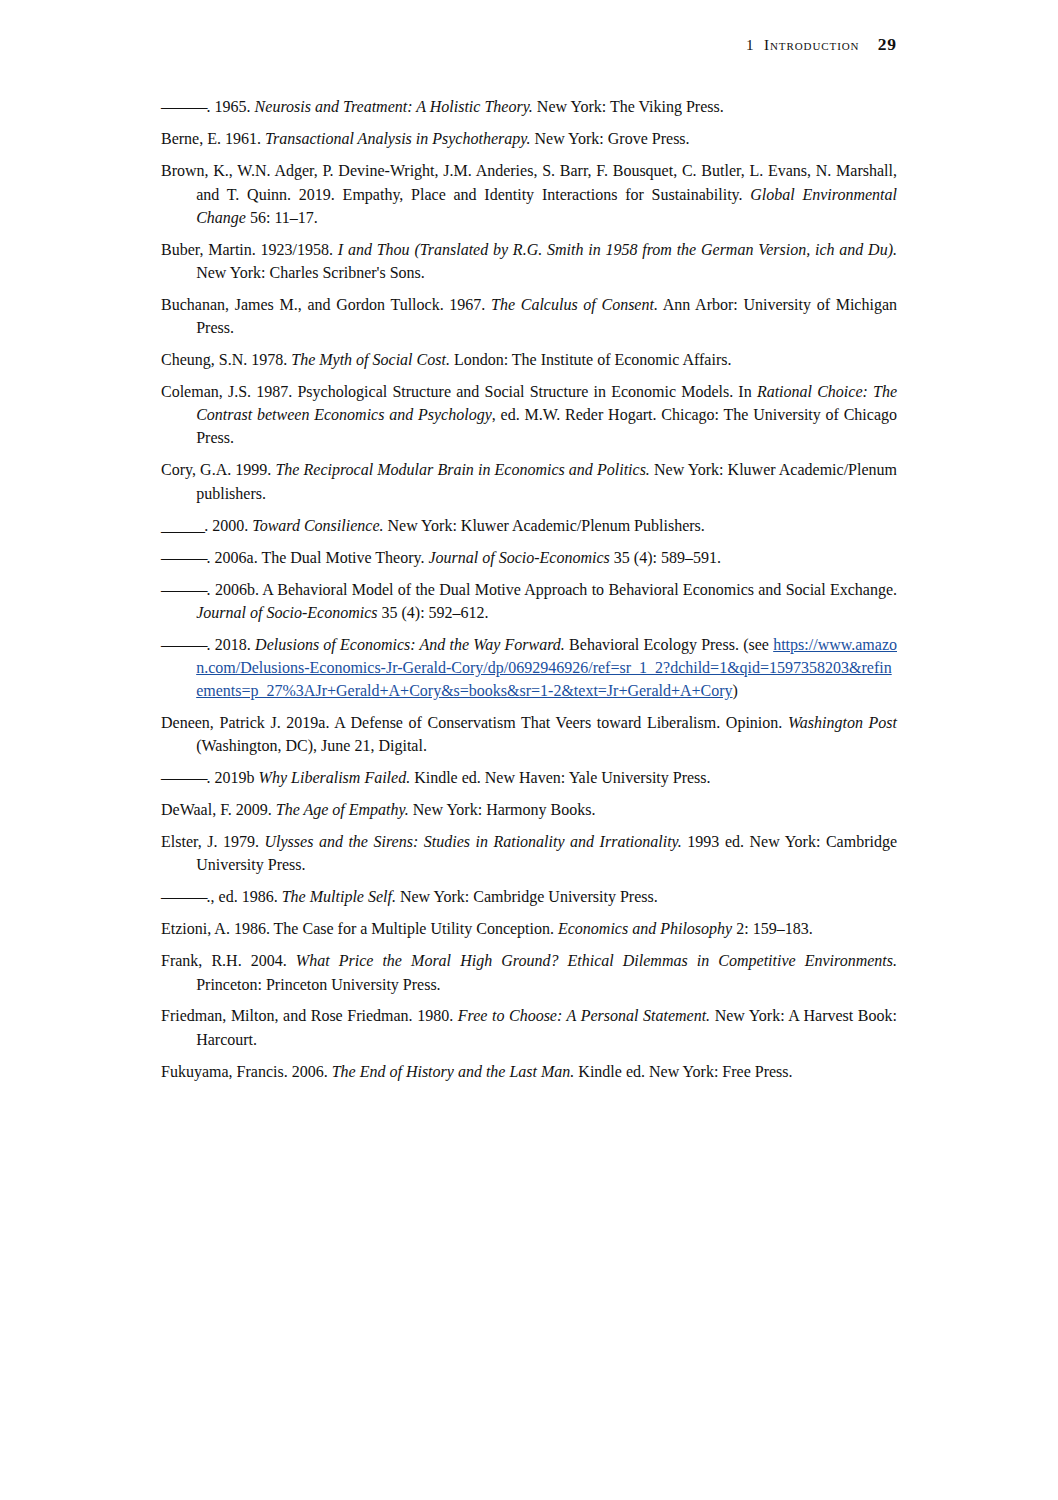1 Introduction 29
———. 1965. Neurosis and Treatment: A Holistic Theory. New York: The Viking Press.
Berne, E. 1961. Transactional Analysis in Psychotherapy. New York: Grove Press.
Brown, K., W.N. Adger, P. Devine-Wright, J.M. Anderies, S. Barr, F. Bousquet, C. Butler, L. Evans, N. Marshall, and T. Quinn. 2019. Empathy, Place and Identity Interactions for Sustainability. Global Environmental Change 56: 11–17.
Buber, Martin. 1923/1958. I and Thou (Translated by R.G. Smith in 1958 from the German Version, ich and Du). New York: Charles Scribner's Sons.
Buchanan, James M., and Gordon Tullock. 1967. The Calculus of Consent. Ann Arbor: University of Michigan Press.
Cheung, S.N. 1978. The Myth of Social Cost. London: The Institute of Economic Affairs.
Coleman, J.S. 1987. Psychological Structure and Social Structure in Economic Models. In Rational Choice: The Contrast between Economics and Psychology, ed. M.W. Reder Hogart. Chicago: The University of Chicago Press.
Cory, G.A. 1999. The Reciprocal Modular Brain in Economics and Politics. New York: Kluwer Academic/Plenum publishers.
______. 2000. Toward Consilience. New York: Kluwer Academic/Plenum Publishers.
———. 2006a. The Dual Motive Theory. Journal of Socio-Economics 35 (4): 589–591.
———. 2006b. A Behavioral Model of the Dual Motive Approach to Behavioral Economics and Social Exchange. Journal of Socio-Economics 35 (4): 592–612.
———. 2018. Delusions of Economics: And the Way Forward. Behavioral Ecology Press. (see https://www.amazon.com/Delusions-Economics-Jr-Gerald-Cory/dp/0692946926/ref=sr_1_2?dchild=1&qid=1597358203&refinements=p_27%3AJr+Gerald+A+Cory&s=books&sr=1-2&text=Jr+Gerald+A+Cory)
Deneen, Patrick J. 2019a. A Defense of Conservatism That Veers toward Liberalism. Opinion. Washington Post (Washington, DC), June 21, Digital.
———. 2019b Why Liberalism Failed. Kindle ed. New Haven: Yale University Press.
DeWaal, F. 2009. The Age of Empathy. New York: Harmony Books.
Elster, J. 1979. Ulysses and the Sirens: Studies in Rationality and Irrationality. 1993 ed. New York: Cambridge University Press.
———., ed. 1986. The Multiple Self. New York: Cambridge University Press.
Etzioni, A. 1986. The Case for a Multiple Utility Conception. Economics and Philosophy 2: 159–183.
Frank, R.H. 2004. What Price the Moral High Ground? Ethical Dilemmas in Competitive Environments. Princeton: Princeton University Press.
Friedman, Milton, and Rose Friedman. 1980. Free to Choose: A Personal Statement. New York: A Harvest Book: Harcourt.
Fukuyama, Francis. 2006. The End of History and the Last Man. Kindle ed. New York: Free Press.